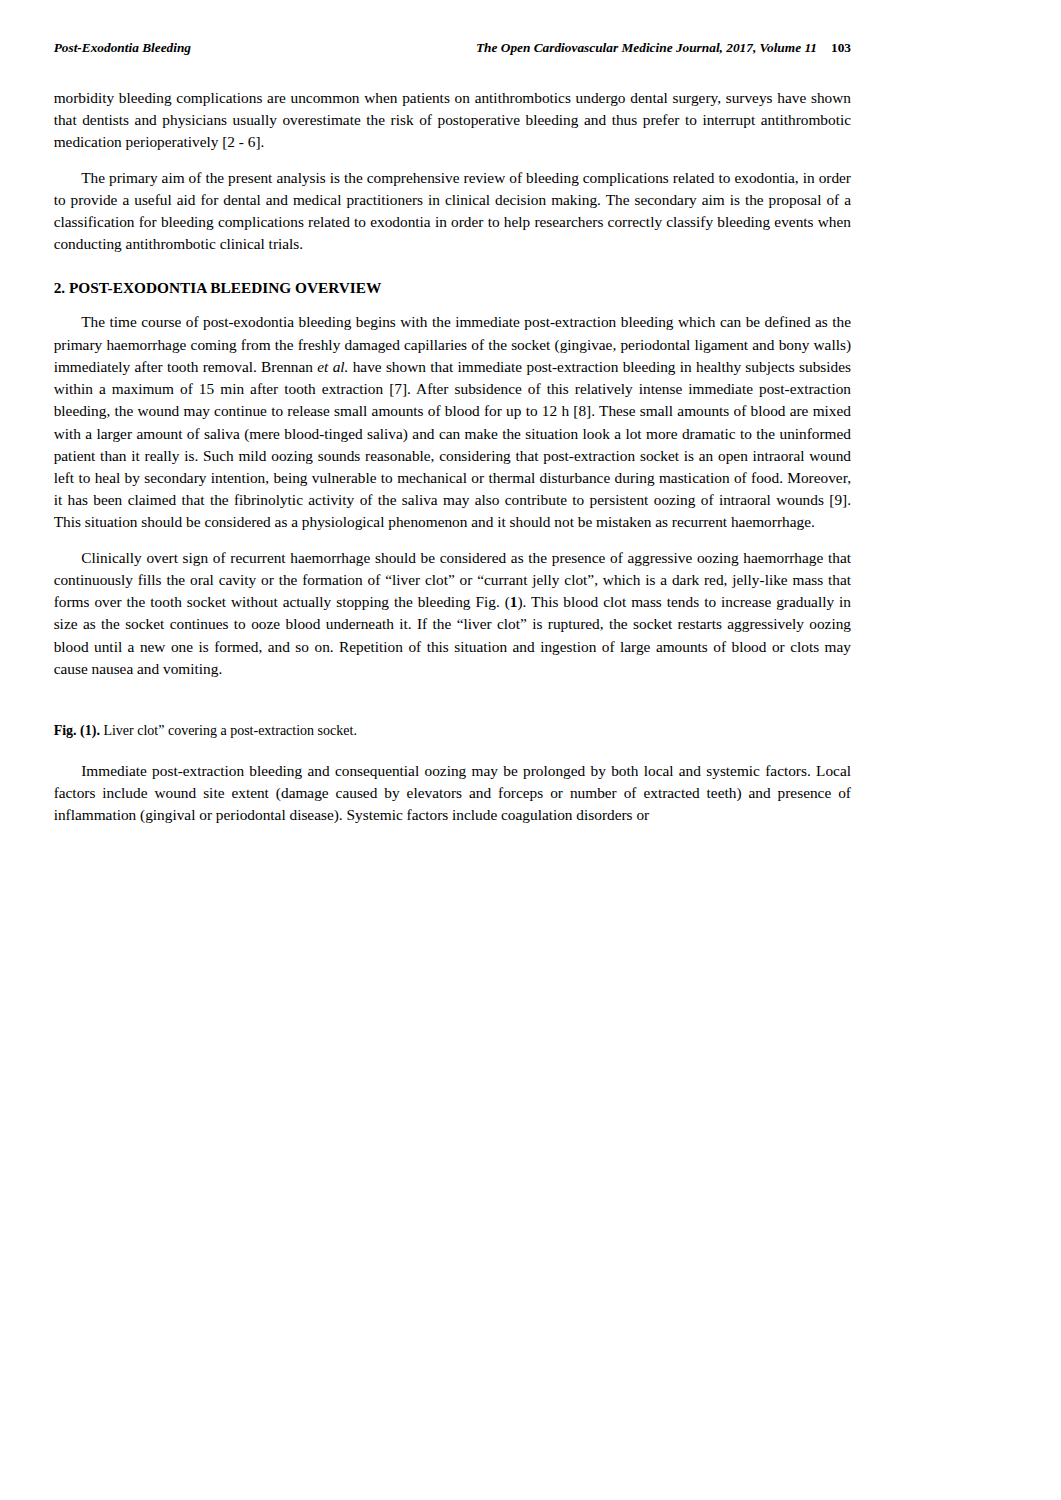Post-Exodontia Bleeding
The Open Cardiovascular Medicine Journal, 2017, Volume 11 103
morbidity bleeding complications are uncommon when patients on antithrombotics undergo dental surgery, surveys have shown that dentists and physicians usually overestimate the risk of postoperative bleeding and thus prefer to interrupt antithrombotic medication perioperatively [2 - 6].
The primary aim of the present analysis is the comprehensive review of bleeding complications related to exodontia, in order to provide a useful aid for dental and medical practitioners in clinical decision making. The secondary aim is the proposal of a classification for bleeding complications related to exodontia in order to help researchers correctly classify bleeding events when conducting antithrombotic clinical trials.
2. POST-EXODONTIA BLEEDING OVERVIEW
The time course of post-exodontia bleeding begins with the immediate post-extraction bleeding which can be defined as the primary haemorrhage coming from the freshly damaged capillaries of the socket (gingivae, periodontal ligament and bony walls) immediately after tooth removal. Brennan et al. have shown that immediate post-extraction bleeding in healthy subjects subsides within a maximum of 15 min after tooth extraction [7]. After subsidence of this relatively intense immediate post-extraction bleeding, the wound may continue to release small amounts of blood for up to 12 h [8]. These small amounts of blood are mixed with a larger amount of saliva (mere blood-tinged saliva) and can make the situation look a lot more dramatic to the uninformed patient than it really is. Such mild oozing sounds reasonable, considering that post-extraction socket is an open intraoral wound left to heal by secondary intention, being vulnerable to mechanical or thermal disturbance during mastication of food. Moreover, it has been claimed that the fibrinolytic activity of the saliva may also contribute to persistent oozing of intraoral wounds [9]. This situation should be considered as a physiological phenomenon and it should not be mistaken as recurrent haemorrhage.
Clinically overt sign of recurrent haemorrhage should be considered as the presence of aggressive oozing haemorrhage that continuously fills the oral cavity or the formation of “liver clot” or “currant jelly clot”, which is a dark red, jelly-like mass that forms over the tooth socket without actually stopping the bleeding Fig. (1). This blood clot mass tends to increase gradually in size as the socket continues to ooze blood underneath it. If the “liver clot” is ruptured, the socket restarts aggressively oozing blood until a new one is formed, and so on. Repetition of this situation and ingestion of large amounts of blood or clots may cause nausea and vomiting.
Fig. (1). Liver clot” covering a post-extraction socket.
Immediate post-extraction bleeding and consequential oozing may be prolonged by both local and systemic factors. Local factors include wound site extent (damage caused by elevators and forceps or number of extracted teeth) and presence of inflammation (gingival or periodontal disease). Systemic factors include coagulation disorders or